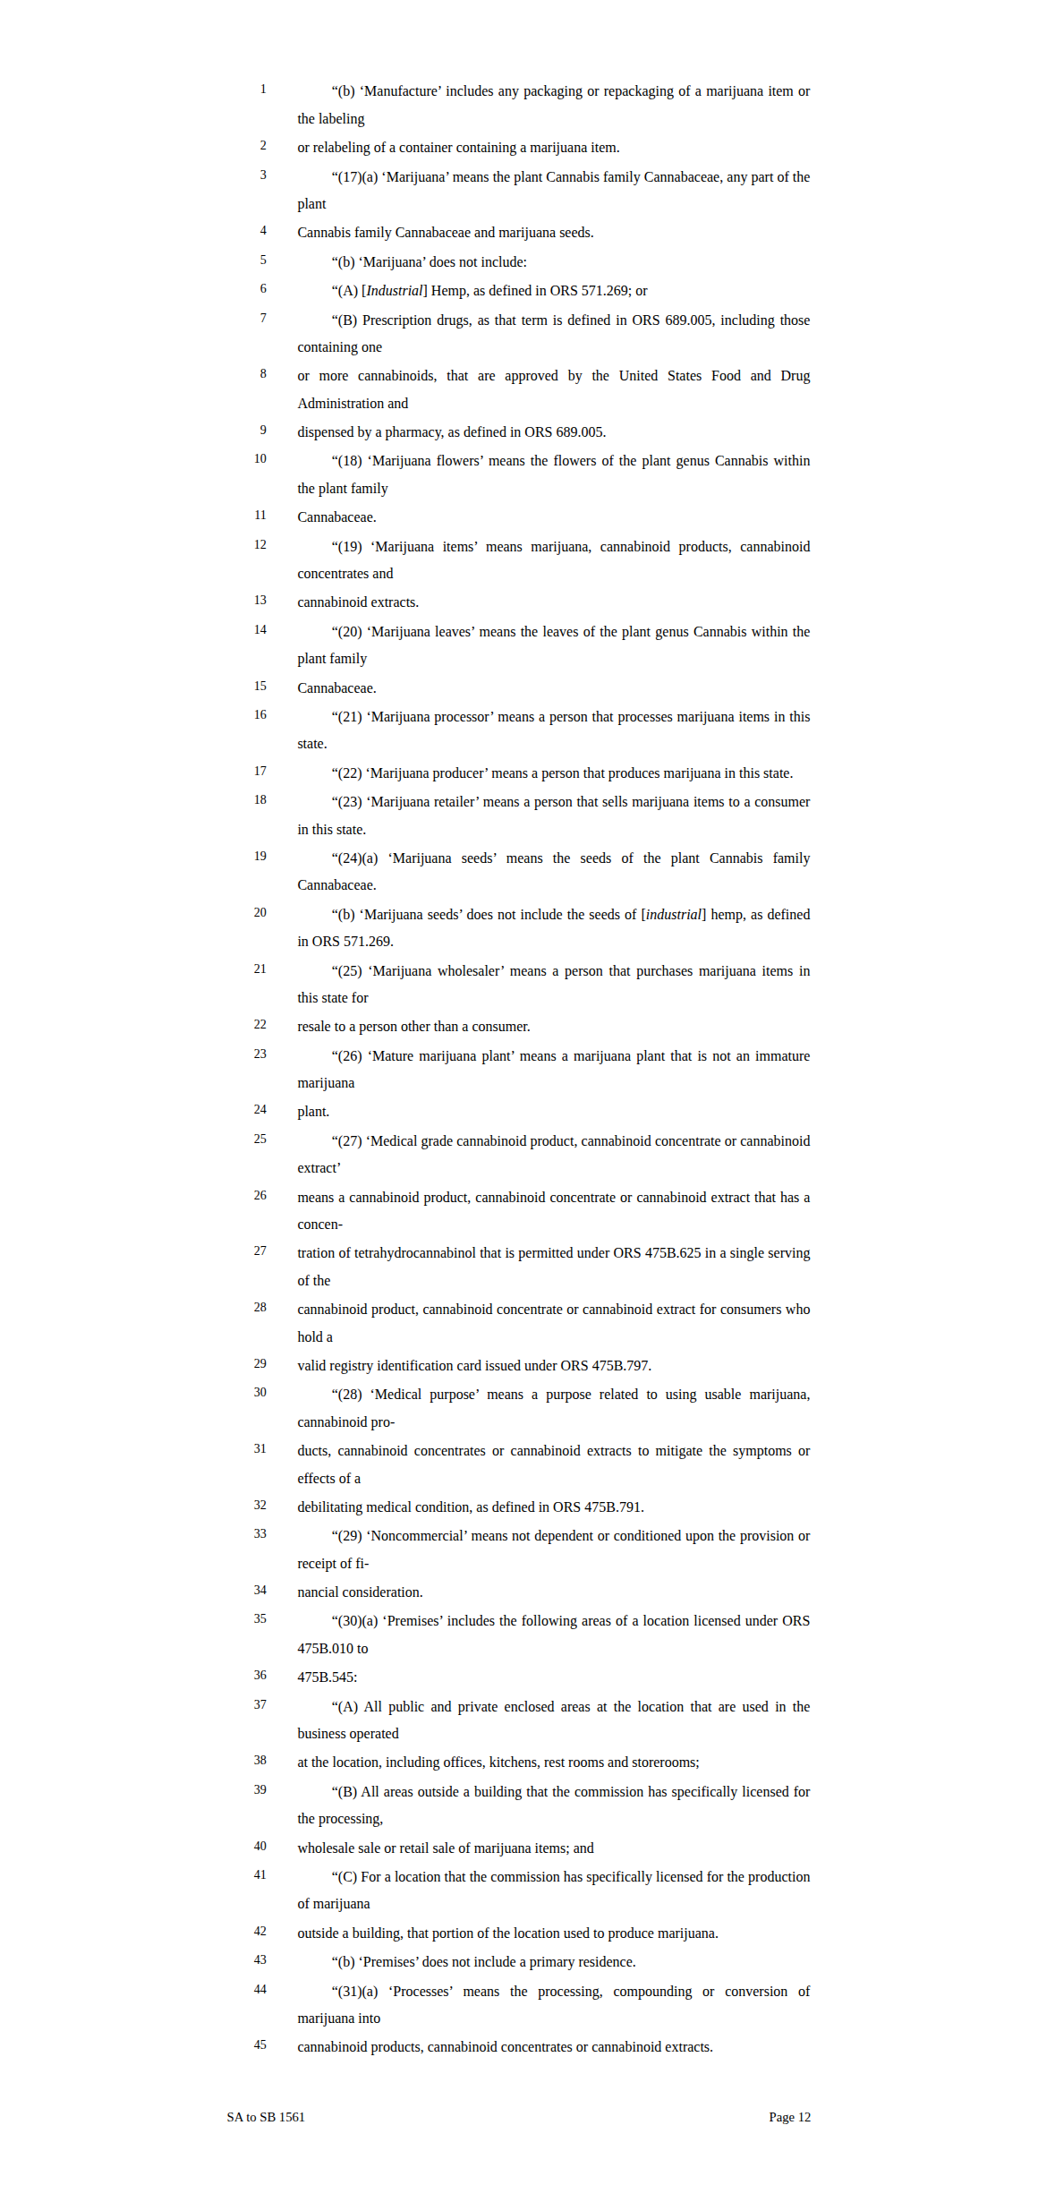| 1 | “(b) ‘Manufacture’ includes any packaging or repackaging of a marijuana item or the labeling |
| 2 | or relabeling of a container containing a marijuana item. |
| 3 | “(17)(a) ‘Marijuana’ means the plant Cannabis family Cannabaceae, any part of the plant |
| 4 | Cannabis family Cannabaceae and marijuana seeds. |
| 5 | “(b) ‘Marijuana’ does not include: |
| 6 | “(A) [ Industrial ] Hemp, as defined in ORS 571.269; or |
| 7 | “(B) Prescription drugs, as that term is defined in ORS 689.005, including those containing one |
| 8 | or more cannabinoids, that are approved by the United States Food and Drug Administration and |
| 9 | dispensed by a pharmacy, as defined in ORS 689.005. |
| 10 | “(18) ‘Marijuana flowers’ means the flowers of the plant genus Cannabis within the plant family |
| 11 | Cannabaceae. |
| 12 | “(19) ‘Marijuana items’ means marijuana, cannabinoid products, cannabinoid concentrates and |
| 13 | cannabinoid extracts. |
| 14 | “(20) ‘Marijuana leaves’ means the leaves of the plant genus Cannabis within the plant family |
| 15 | Cannabaceae. |
| 16 | “(21) ‘Marijuana processor’ means a person that processes marijuana items in this state. |
| 17 | “(22) ‘Marijuana producer’ means a person that produces marijuana in this state. |
| 18 | “(23) ‘Marijuana retailer’ means a person that sells marijuana items to a consumer in this state. |
| 19 | “(24)(a) ‘Marijuana seeds’ means the seeds of the plant Cannabis family Cannabaceae. |
| 20 | “(b) ‘Marijuana seeds’ does not include the seeds of [ industrial ] hemp, as defined in ORS 571.269. |
| 21 | “(25) ‘Marijuana wholesaler’ means a person that purchases marijuana items in this state for |
| 22 | resale to a person other than a consumer. |
| 23 | “(26) ‘Mature marijuana plant’ means a marijuana plant that is not an immature marijuana |
| 24 | plant. |
| 25 | “(27) ‘Medical grade cannabinoid product, cannabinoid concentrate or cannabinoid extract’ |
| 26 | means a cannabinoid product, cannabinoid concentrate or cannabinoid extract that has a concen- |
| 27 | tration of tetrahydrocannabinol that is permitted under ORS 475B.625 in a single serving of the |
| 28 | cannabinoid product, cannabinoid concentrate or cannabinoid extract for consumers who hold a |
| 29 | valid registry identification card issued under ORS 475B.797. |
| 30 | “(28) ‘Medical purpose’ means a purpose related to using usable marijuana, cannabinoid pro- |
| 31 | ducts, cannabinoid concentrates or cannabinoid extracts to mitigate the symptoms or effects of a |
| 32 | debilitating medical condition, as defined in ORS 475B.791. |
| 33 | “(29) ‘Noncommercial’ means not dependent or conditioned upon the provision or receipt of fi- |
| 34 | nancial consideration. |
| 35 | “(30)(a) ‘Premises’ includes the following areas of a location licensed under ORS 475B.010 to |
| 36 | 475B.545: |
| 37 | “(A) All public and private enclosed areas at the location that are used in the business operated |
| 38 | at the location, including offices, kitchens, rest rooms and storerooms; |
| 39 | “(B) All areas outside a building that the commission has specifically licensed for the processing, |
| 40 | wholesale sale or retail sale of marijuana items; and |
| 41 | “(C) For a location that the commission has specifically licensed for the production of marijuana |
| 42 | outside a building, that portion of the location used to produce marijuana. |
| 43 | “(b) ‘Premises’ does not include a primary residence. |
| 44 | “(31)(a) ‘Processes’ means the processing, compounding or conversion of marijuana into |
| 45 | cannabinoid products, cannabinoid concentrates or cannabinoid extracts. |
SA to SB 1561 Page 12